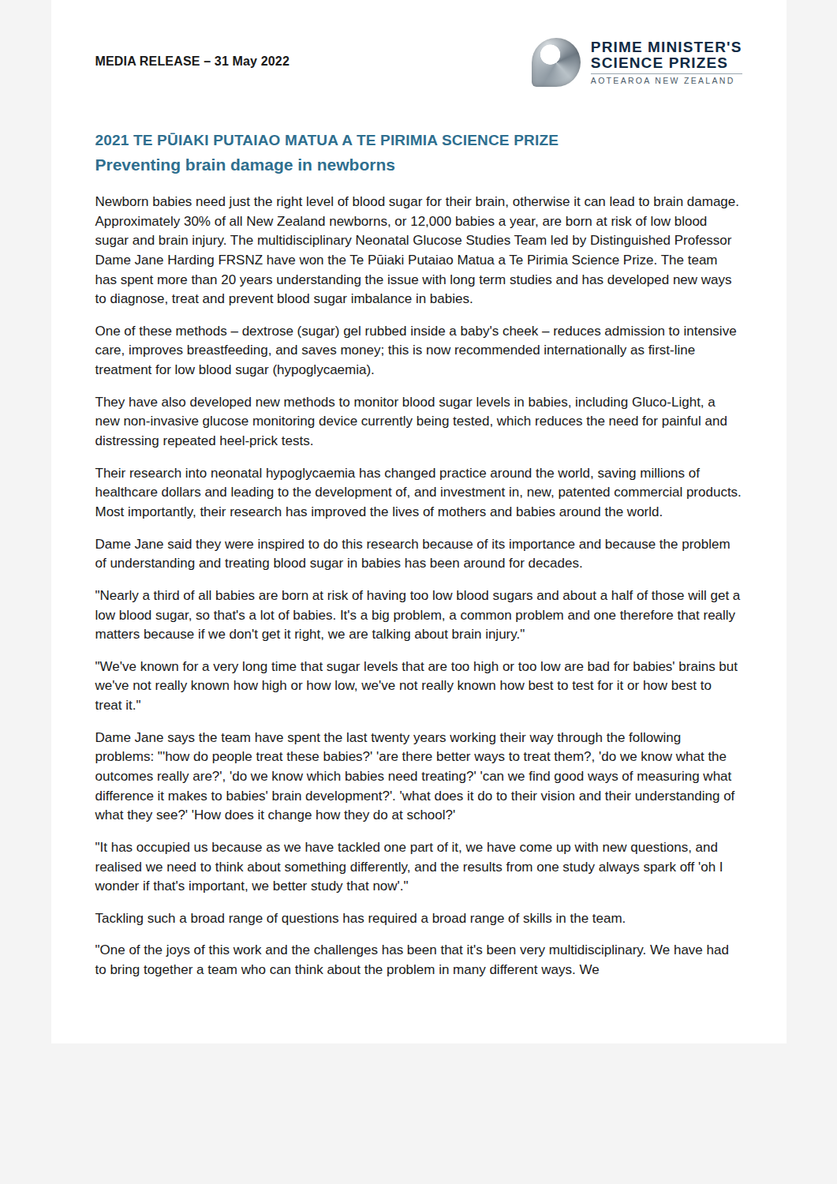MEDIA RELEASE – 31 May 2022
PRIME MINISTER'S SCIENCE PRIZES AOTEAROA NEW ZEALAND
2021 TE PŪIAKI PUTAIAO MATUA A TE PIRIMIA SCIENCE PRIZE
Preventing brain damage in newborns
Newborn babies need just the right level of blood sugar for their brain, otherwise it can lead to brain damage. Approximately 30% of all New Zealand newborns, or 12,000 babies a year, are born at risk of low blood sugar and brain injury. The multidisciplinary Neonatal Glucose Studies Team led by Distinguished Professor Dame Jane Harding FRSNZ have won the Te Pūiaki Putaiao Matua a Te Pirimia Science Prize. The team has spent more than 20 years understanding the issue with long term studies and has developed new ways to diagnose, treat and prevent blood sugar imbalance in babies.
One of these methods – dextrose (sugar) gel rubbed inside a baby's cheek – reduces admission to intensive care, improves breastfeeding, and saves money; this is now recommended internationally as first-line treatment for low blood sugar (hypoglycaemia).
They have also developed new methods to monitor blood sugar levels in babies, including Gluco-Light, a new non-invasive glucose monitoring device currently being tested, which reduces the need for painful and distressing repeated heel-prick tests.
Their research into neonatal hypoglycaemia has changed practice around the world, saving millions of healthcare dollars and leading to the development of, and investment in, new, patented commercial products. Most importantly, their research has improved the lives of mothers and babies around the world.
Dame Jane said they were inspired to do this research because of its importance and because the problem of understanding and treating blood sugar in babies has been around for decades.
"Nearly a third of all babies are born at risk of having too low blood sugars and about a half of those will get a low blood sugar, so that's a lot of babies. It's a big problem, a common problem and one therefore that really matters because if we don't get it right, we are talking about brain injury."
"We've known for a very long time that sugar levels that are too high or too low are bad for babies' brains but we've not really known how high or how low, we've not really known how best to test for it or how best to treat it."
Dame Jane says the team have spent the last twenty years working their way through the following problems: "'how do people treat these babies?' 'are there better ways to treat them?, 'do we know what the outcomes really are?', 'do we know which babies need treating?' 'can we find good ways of measuring what difference it makes to babies' brain development?'. 'what does it do to their vision and their understanding of what they see?' 'How does it change how they do at school?'
"It has occupied us because as we have tackled one part of it, we have come up with new questions, and realised we need to think about something differently, and the results from one study always spark off 'oh I wonder if that's important, we better study that now'."
Tackling such a broad range of questions has required a broad range of skills in the team.
"One of the joys of this work and the challenges has been that it's been very multidisciplinary. We have had to bring together a team who can think about the problem in many different ways. We